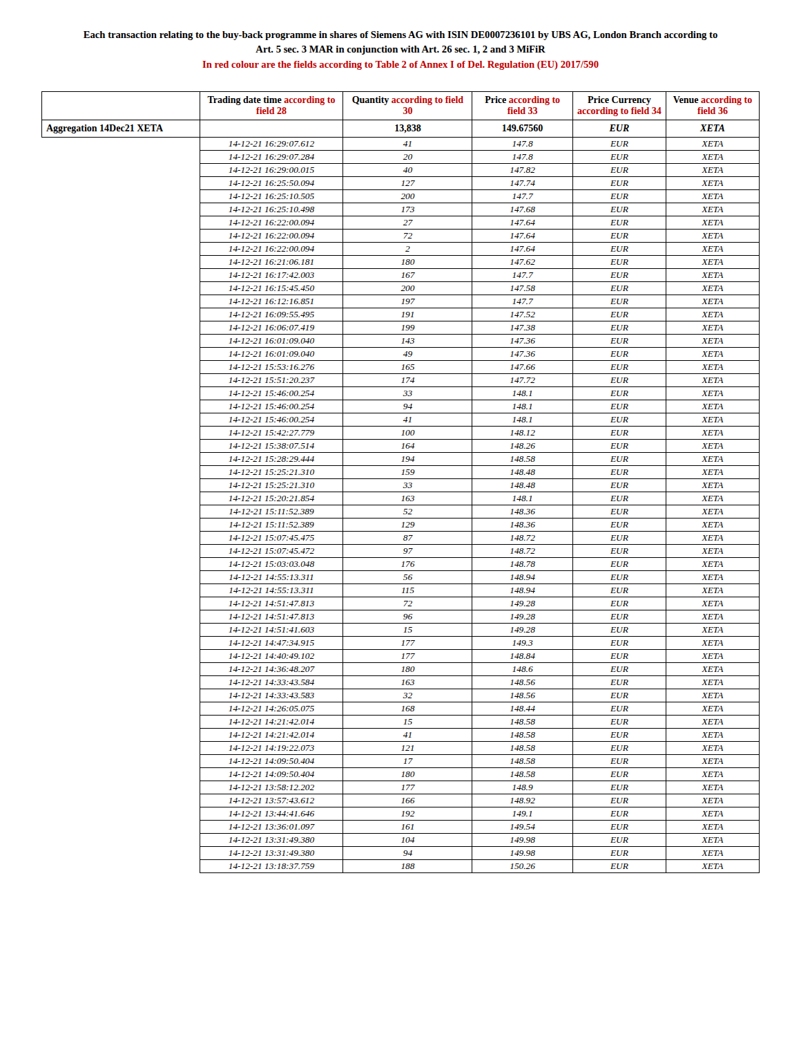Each transaction relating to the buy-back programme in shares of Siemens AG with ISIN DE0007236101 by UBS AG, London Branch according to
Art. 5 sec. 3 MAR in conjunction with Art. 26 sec. 1, 2 and 3 MiFiR
In red colour are the fields according to Table 2 of Annex I of Del. Regulation (EU) 2017/590
| | Trading date time according to field 28 | Quantity according to field 30 | Price according to field 33 | Price Currency according to field 34 | Venue according to field 36 |
| --- | --- | --- | --- | --- | --- |
| Aggregation 14Dec21 XETA | | 13,838 | 149.67560 | EUR | XETA |
| | 14-12-21 16:29:07.612 | 41 | 147.8 | EUR | XETA |
| | 14-12-21 16:29:07.284 | 20 | 147.8 | EUR | XETA |
| | 14-12-21 16:29:00.015 | 40 | 147.82 | EUR | XETA |
| | 14-12-21 16:25:50.094 | 127 | 147.74 | EUR | XETA |
| | 14-12-21 16:25:10.505 | 200 | 147.7 | EUR | XETA |
| | 14-12-21 16:25:10.498 | 173 | 147.68 | EUR | XETA |
| | 14-12-21 16:22:00.094 | 27 | 147.64 | EUR | XETA |
| | 14-12-21 16:22:00.094 | 72 | 147.64 | EUR | XETA |
| | 14-12-21 16:22:00.094 | 2 | 147.64 | EUR | XETA |
| | 14-12-21 16:21:06.181 | 180 | 147.62 | EUR | XETA |
| | 14-12-21 16:17:42.003 | 167 | 147.7 | EUR | XETA |
| | 14-12-21 16:15:45.450 | 200 | 147.58 | EUR | XETA |
| | 14-12-21 16:12:16.851 | 197 | 147.7 | EUR | XETA |
| | 14-12-21 16:09:55.495 | 191 | 147.52 | EUR | XETA |
| | 14-12-21 16:06:07.419 | 199 | 147.38 | EUR | XETA |
| | 14-12-21 16:01:09.040 | 143 | 147.36 | EUR | XETA |
| | 14-12-21 16:01:09.040 | 49 | 147.36 | EUR | XETA |
| | 14-12-21 15:53:16.276 | 165 | 147.66 | EUR | XETA |
| | 14-12-21 15:51:20.237 | 174 | 147.72 | EUR | XETA |
| | 14-12-21 15:46:00.254 | 33 | 148.1 | EUR | XETA |
| | 14-12-21 15:46:00.254 | 94 | 148.1 | EUR | XETA |
| | 14-12-21 15:46:00.254 | 41 | 148.1 | EUR | XETA |
| | 14-12-21 15:42:27.779 | 100 | 148.12 | EUR | XETA |
| | 14-12-21 15:38:07.514 | 164 | 148.26 | EUR | XETA |
| | 14-12-21 15:28:29.444 | 194 | 148.58 | EUR | XETA |
| | 14-12-21 15:25:21.310 | 159 | 148.48 | EUR | XETA |
| | 14-12-21 15:25:21.310 | 33 | 148.48 | EUR | XETA |
| | 14-12-21 15:20:21.854 | 163 | 148.1 | EUR | XETA |
| | 14-12-21 15:11:52.389 | 52 | 148.36 | EUR | XETA |
| | 14-12-21 15:11:52.389 | 129 | 148.36 | EUR | XETA |
| | 14-12-21 15:07:45.475 | 87 | 148.72 | EUR | XETA |
| | 14-12-21 15:07:45.472 | 97 | 148.72 | EUR | XETA |
| | 14-12-21 15:03:03.048 | 176 | 148.78 | EUR | XETA |
| | 14-12-21 14:55:13.311 | 56 | 148.94 | EUR | XETA |
| | 14-12-21 14:55:13.311 | 115 | 148.94 | EUR | XETA |
| | 14-12-21 14:51:47.813 | 72 | 149.28 | EUR | XETA |
| | 14-12-21 14:51:47.813 | 96 | 149.28 | EUR | XETA |
| | 14-12-21 14:51:41.603 | 15 | 149.28 | EUR | XETA |
| | 14-12-21 14:47:34.915 | 177 | 149.3 | EUR | XETA |
| | 14-12-21 14:40:49.102 | 177 | 148.84 | EUR | XETA |
| | 14-12-21 14:36:48.207 | 180 | 148.6 | EUR | XETA |
| | 14-12-21 14:33:43.584 | 163 | 148.56 | EUR | XETA |
| | 14-12-21 14:33:43.583 | 32 | 148.56 | EUR | XETA |
| | 14-12-21 14:26:05.075 | 168 | 148.44 | EUR | XETA |
| | 14-12-21 14:21:42.014 | 15 | 148.58 | EUR | XETA |
| | 14-12-21 14:21:42.014 | 41 | 148.58 | EUR | XETA |
| | 14-12-21 14:19:22.073 | 121 | 148.58 | EUR | XETA |
| | 14-12-21 14:09:50.404 | 17 | 148.58 | EUR | XETA |
| | 14-12-21 14:09:50.404 | 180 | 148.58 | EUR | XETA |
| | 14-12-21 13:58:12.202 | 177 | 148.9 | EUR | XETA |
| | 14-12-21 13:57:43.612 | 166 | 148.92 | EUR | XETA |
| | 14-12-21 13:44:41.646 | 192 | 149.1 | EUR | XETA |
| | 14-12-21 13:36:01.097 | 161 | 149.54 | EUR | XETA |
| | 14-12-21 13:31:49.380 | 104 | 149.98 | EUR | XETA |
| | 14-12-21 13:31:49.380 | 94 | 149.98 | EUR | XETA |
| | 14-12-21 13:18:37.759 | 188 | 150.26 | EUR | XETA |